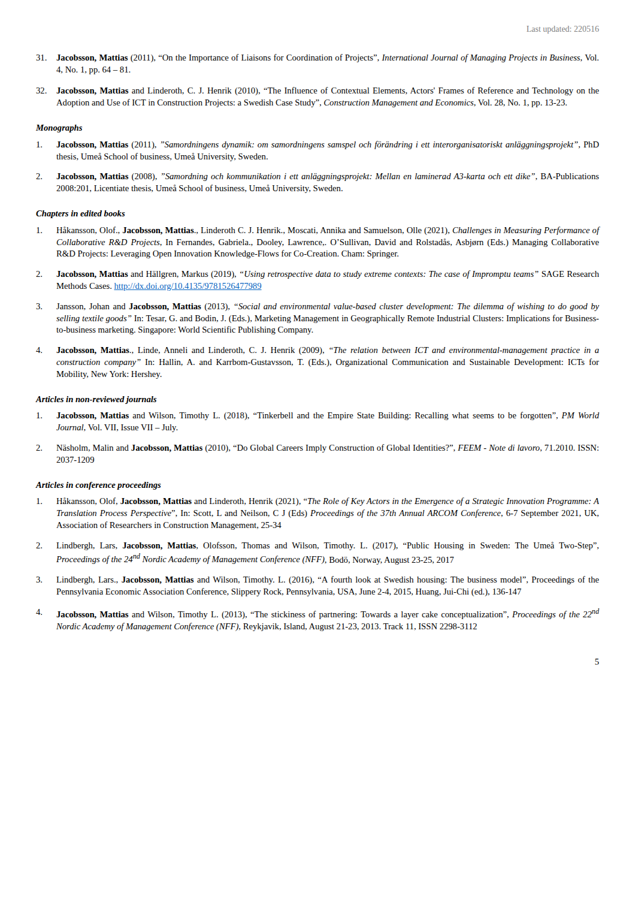Last updated: 220516
31. Jacobsson, Mattias (2011), “On the Importance of Liaisons for Coordination of Projects”, International Journal of Managing Projects in Business, Vol. 4, No. 1, pp. 64 – 81.
32. Jacobsson, Mattias and Linderoth, C. J. Henrik (2010), “The Influence of Contextual Elements, Actors' Frames of Reference and Technology on the Adoption and Use of ICT in Construction Projects: a Swedish Case Study”, Construction Management and Economics, Vol. 28, No. 1, pp. 13-23.
Monographs
1. Jacobsson, Mattias (2011), ”Samordningens dynamik: om samordningens samspel och förändring i ett interorganisatoriskt anläggningsprojekt”, PhD thesis, Umeå School of business, Umeå University, Sweden.
2. Jacobsson, Mattias (2008), ”Samordning och kommunikation i ett anläggningsprojekt: Mellan en laminerad A3-karta och ett dike”, BA-Publications 2008:201, Licentiate thesis, Umeå School of business, Umeå University, Sweden.
Chapters in edited books
1. Håkansson, Olof., Jacobsson, Mattias., Linderoth C. J. Henrik., Moscati, Annika and Samuelson, Olle (2021), Challenges in Measuring Performance of Collaborative R&D Projects, In Fernandes, Gabriela., Dooley, Lawrence,. O’Sullivan, David and Rolstadås, Asbjørn (Eds.) Managing Collaborative R&D Projects: Leveraging Open Innovation Knowledge-Flows for Co-Creation. Cham: Springer.
2. Jacobsson, Mattias and Hällgren, Markus (2019), “Using retrospective data to study extreme contexts: The case of Impromptu teams” SAGE Research Methods Cases. http://dx.doi.org/10.4135/9781526477989
3. Jansson, Johan and Jacobsson, Mattias (2013), “Social and environmental value-based cluster development: The dilemma of wishing to do good by selling textile goods” In: Tesar, G. and Bodin, J. (Eds.), Marketing Management in Geographically Remote Industrial Clusters: Implications for Business-to-business marketing. Singapore: World Scientific Publishing Company.
4. Jacobsson, Mattias., Linde, Anneli and Linderoth, C. J. Henrik (2009), “The relation between ICT and environmental-management practice in a construction company” In: Hallin, A. and Karrbom-Gustavsson, T. (Eds.), Organizational Communication and Sustainable Development: ICTs for Mobility, New York: Hershey.
Articles in non-reviewed journals
1. Jacobsson, Mattias and Wilson, Timothy L. (2018), “Tinkerbell and the Empire State Building: Recalling what seems to be forgotten”, PM World Journal, Vol. VII, Issue VII – July.
2. Näsholm, Malin and Jacobsson, Mattias (2010), “Do Global Careers Imply Construction of Global Identities?”, FEEM - Note di lavoro, 71.2010. ISSN: 2037-1209
Articles in conference proceedings
1. Håkansson, Olof, Jacobsson, Mattias and Linderoth, Henrik (2021), “The Role of Key Actors in the Emergence of a Strategic Innovation Programme: A Translation Process Perspective”, In: Scott, L and Neilson, C J (Eds) Proceedings of the 37th Annual ARCOM Conference, 6-7 September 2021, UK, Association of Researchers in Construction Management, 25-34
2. Lindbergh, Lars, Jacobsson, Mattias, Olofsson, Thomas and Wilson, Timothy. L. (2017), “Public Housing in Sweden: The Umeå Two-Step”, Proceedings of the 24nd Nordic Academy of Management Conference (NFF), Bodö, Norway, August 23-25, 2017
3. Lindbergh, Lars., Jacobsson, Mattias and Wilson, Timothy. L. (2016), “A fourth look at Swedish housing: The business model”, Proceedings of the Pennsylvania Economic Association Conference, Slippery Rock, Pennsylvania, USA, June 2-4, 2015, Huang, Jui-Chi (ed.), 136-147
4. Jacobsson, Mattias and Wilson, Timothy L. (2013), “The stickiness of partnering: Towards a layer cake conceptualization”, Proceedings of the 22nd Nordic Academy of Management Conference (NFF), Reykjavik, Island, August 21-23, 2013. Track 11, ISSN 2298-3112
5